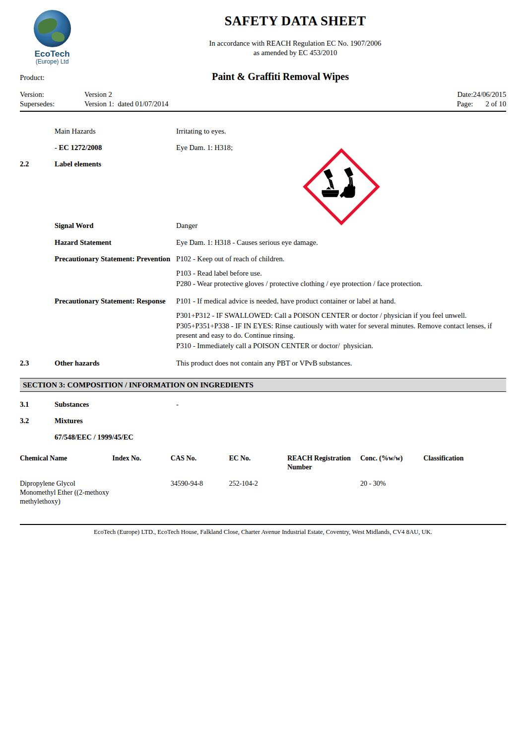EcoTech(Europe) Ltd
SAFETY DATA SHEET
In accordance with REACH Regulation EC No. 1907/2006
as amended by EC 453/2010
Product:
Paint & Graffiti Removal Wipes
| Version: | Version 2 | Date: | 24/06/2015 |
| Supersedes: | Version 1: dated 01/07/2014 | Page: | 2 of 10 |
| | Main Hazards | Irritating to eyes. |
| | - EC 1272/2008 | Eye Dam. 1: H318; |
| 2.2 | Label elements | |
| | Signal Word | Danger |
| | Hazard Statement | Eye Dam. 1: H318 - Causes serious eye damage. |
| | Precautionary Statement: Prevention | P102 - Keep out of reach of children. P103 - Read label before use. P280 - Wear protective gloves / protective clothing / eye protection / face protection. |
| | Precautionary Statement: Response | P101 - If medical advice is needed, have product container or label at hand. P301+P312 - IF SWALLOWED: Call a POISON CENTER or doctor / physician if you feel unwell. P305+P351+P338 - IF IN EYES: Rinse cautiously with water for several minutes. Remove contact lenses, if present and easy to do. Continue rinsing. P310 - Immediately call a POISON CENTER or doctor/ physician. |
| 2.3 | Other hazards | This product does not contain any PBT or VPvB substances. |
SECTION 3: COMPOSITION / INFORMATION ON INGREDIENTS
| 3.1 | Substances | - |
| 3.2 | Mixtures | |
| | 67/548/EEC / 1999/45/EC | |
| Chemical Name | Index No. | CAS No. | EC No. | REACH Registration Number | Conc. (%w/w) | Classification |
| --- | --- | --- | --- | --- | --- | --- |
| Dipropylene Glycol Monomethyl Ether ((2-methoxy methylethoxy) | | 34590-94-8 | 252-104-2 | | 20 - 30% | |
EcoTech (Europe) LTD., EcoTech House, Falkland Close, Charter Avenue Industrial Estate, Coventry, West Midlands, CV4 8AU, UK.